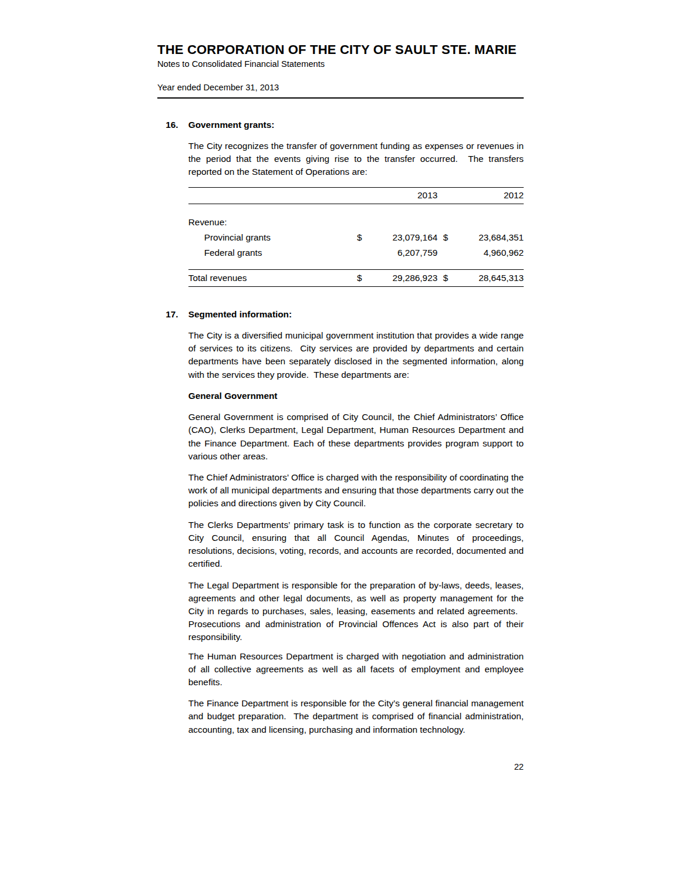THE CORPORATION OF THE CITY OF SAULT STE. MARIE
Notes to Consolidated Financial Statements
Year ended December 31, 2013
16.
Government grants:
The City recognizes the transfer of government funding as expenses or revenues in the period that the events giving rise to the transfer occurred. The transfers reported on the Statement of Operations are:
| | | 2013 | | 2012 |
| --- | --- | --- | --- | --- |
| Revenue: | | | | |
| Provincial grants | $ | 23,079,164 | $ | 23,684,351 |
| Federal grants | | 6,207,759 | | 4,960,962 |
| Total revenues | $ | 29,286,923 | $ | 28,645,313 |
17.
Segmented information:
The City is a diversified municipal government institution that provides a wide range of services to its citizens. City services are provided by departments and certain departments have been separately disclosed in the segmented information, along with the services they provide. These departments are:
General Government
General Government is comprised of City Council, the Chief Administrators’ Office (CAO), Clerks Department, Legal Department, Human Resources Department and the Finance Department. Each of these departments provides program support to various other areas.
The Chief Administrators’ Office is charged with the responsibility of coordinating the work of all municipal departments and ensuring that those departments carry out the policies and directions given by City Council.
The Clerks Departments’ primary task is to function as the corporate secretary to City Council, ensuring that all Council Agendas, Minutes of proceedings, resolutions, decisions, voting, records, and accounts are recorded, documented and certified.
The Legal Department is responsible for the preparation of by-laws, deeds, leases, agreements and other legal documents, as well as property management for the City in regards to purchases, sales, leasing, easements and related agreements. Prosecutions and administration of Provincial Offences Act is also part of their responsibility.
The Human Resources Department is charged with negotiation and administration of all collective agreements as well as all facets of employment and employee benefits.
The Finance Department is responsible for the City’s general financial management and budget preparation. The department is comprised of financial administration, accounting, tax and licensing, purchasing and information technology.
22